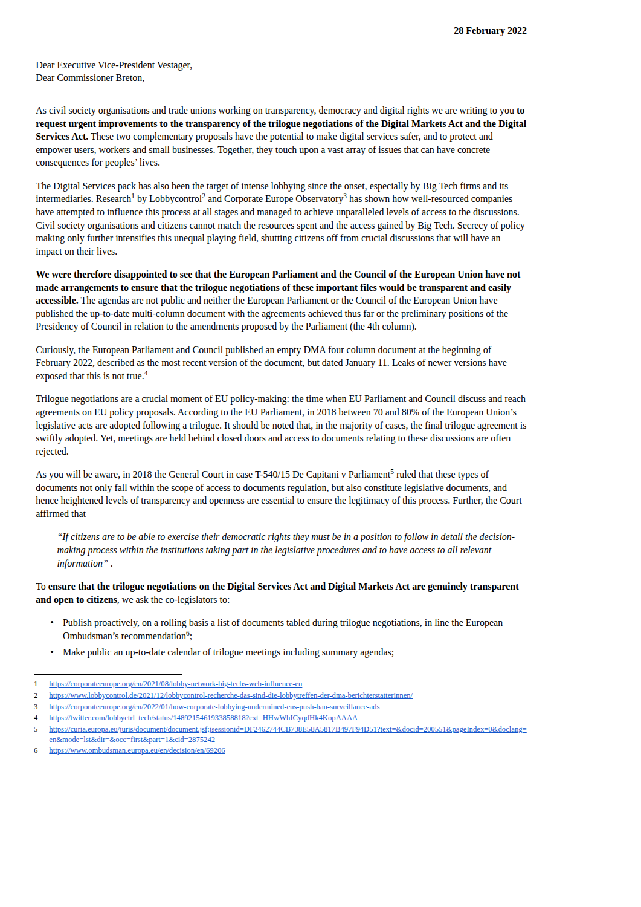28 February 2022
Dear Executive Vice-President Vestager,
Dear Commissioner Breton,
As civil society organisations and trade unions working on transparency, democracy and digital rights we are writing to you to request urgent improvements to the transparency of the trilogue negotiations of the Digital Markets Act and the Digital Services Act. These two complementary proposals have the potential to make digital services safer, and to protect and empower users, workers and small businesses. Together, they touch upon a vast array of issues that can have concrete consequences for peoples’ lives.
The Digital Services pack has also been the target of intense lobbying since the onset, especially by Big Tech firms and its intermediaries. Research1 by Lobbycontrol2 and Corporate Europe Observatory3 has shown how well-resourced companies have attempted to influence this process at all stages and managed to achieve unparalleled levels of access to the discussions. Civil society organisations and citizens cannot match the resources spent and the access gained by Big Tech. Secrecy of policy making only further intensifies this unequal playing field, shutting citizens off from crucial discussions that will have an impact on their lives.
We were therefore disappointed to see that the European Parliament and the Council of the European Union have not made arrangements to ensure that the trilogue negotiations of these important files would be transparent and easily accessible. The agendas are not public and neither the European Parliament or the Council of the European Union have published the up-to-date multi-column document with the agreements achieved thus far or the preliminary positions of the Presidency of Council in relation to the amendments proposed by the Parliament (the 4th column).
Curiously, the European Parliament and Council published an empty DMA four column document at the beginning of February 2022, described as the most recent version of the document, but dated January 11. Leaks of newer versions have exposed that this is not true.4
Trilogue negotiations are a crucial moment of EU policy-making: the time when EU Parliament and Council discuss and reach agreements on EU policy proposals. According to the EU Parliament, in 2018 between 70 and 80% of the European Union’s legislative acts are adopted following a trilogue. It should be noted that, in the majority of cases, the final trilogue agreement is swiftly adopted. Yet, meetings are held behind closed doors and access to documents relating to these discussions are often rejected.
As you will be aware, in 2018 the General Court in case T-540/15 De Capitani v Parliament5 ruled that these types of documents not only fall within the scope of access to documents regulation, but also constitute legislative documents, and hence heightened levels of transparency and openness are essential to ensure the legitimacy of this process. Further, the Court affirmed that
“If citizens are to be able to exercise their democratic rights they must be in a position to follow in detail the decision-making process within the institutions taking part in the legislative procedures and to have access to all relevant information” .
To ensure that the trilogue negotiations on the Digital Services Act and Digital Markets Act are genuinely transparent and open to citizens, we ask the co-legislators to:
Publish proactively, on a rolling basis a list of documents tabled during trilogue negotiations, in line the European Ombudsman’s recommendation6;
Make public an up-to-date calendar of trilogue meetings including summary agendas;
| 1 | https://corporateeurope.org/en/2021/08/lobby-network-big-techs-web-influence-eu |
| 2 | https://www.lobbycontrol.de/2021/12/lobbycontrol-recherche-das-sind-die-lobbytreffen-der-dma-berichterstatterinnen/ |
| 3 | https://corporateeurope.org/en/2022/01/how-corporate-lobbying-undermined-eus-push-ban-surveillance-ads |
| 4 | https://twitter.com/lobbyctrl_tech/status/1489215461933858818?cxt=HHwWhICyqdHk4KopAAAA |
| 5 | https://curia.europa.eu/juris/document/document.jsf;jsessionid=DF2462744CB738E58A5817B497F94D51?text=&docid=200551&pageIndex=0&doclang=en&mode=lst&dir=&occ=first&part=1&cid=2875242 |
| 6 | https://www.ombudsman.europa.eu/en/decision/en/69206 |